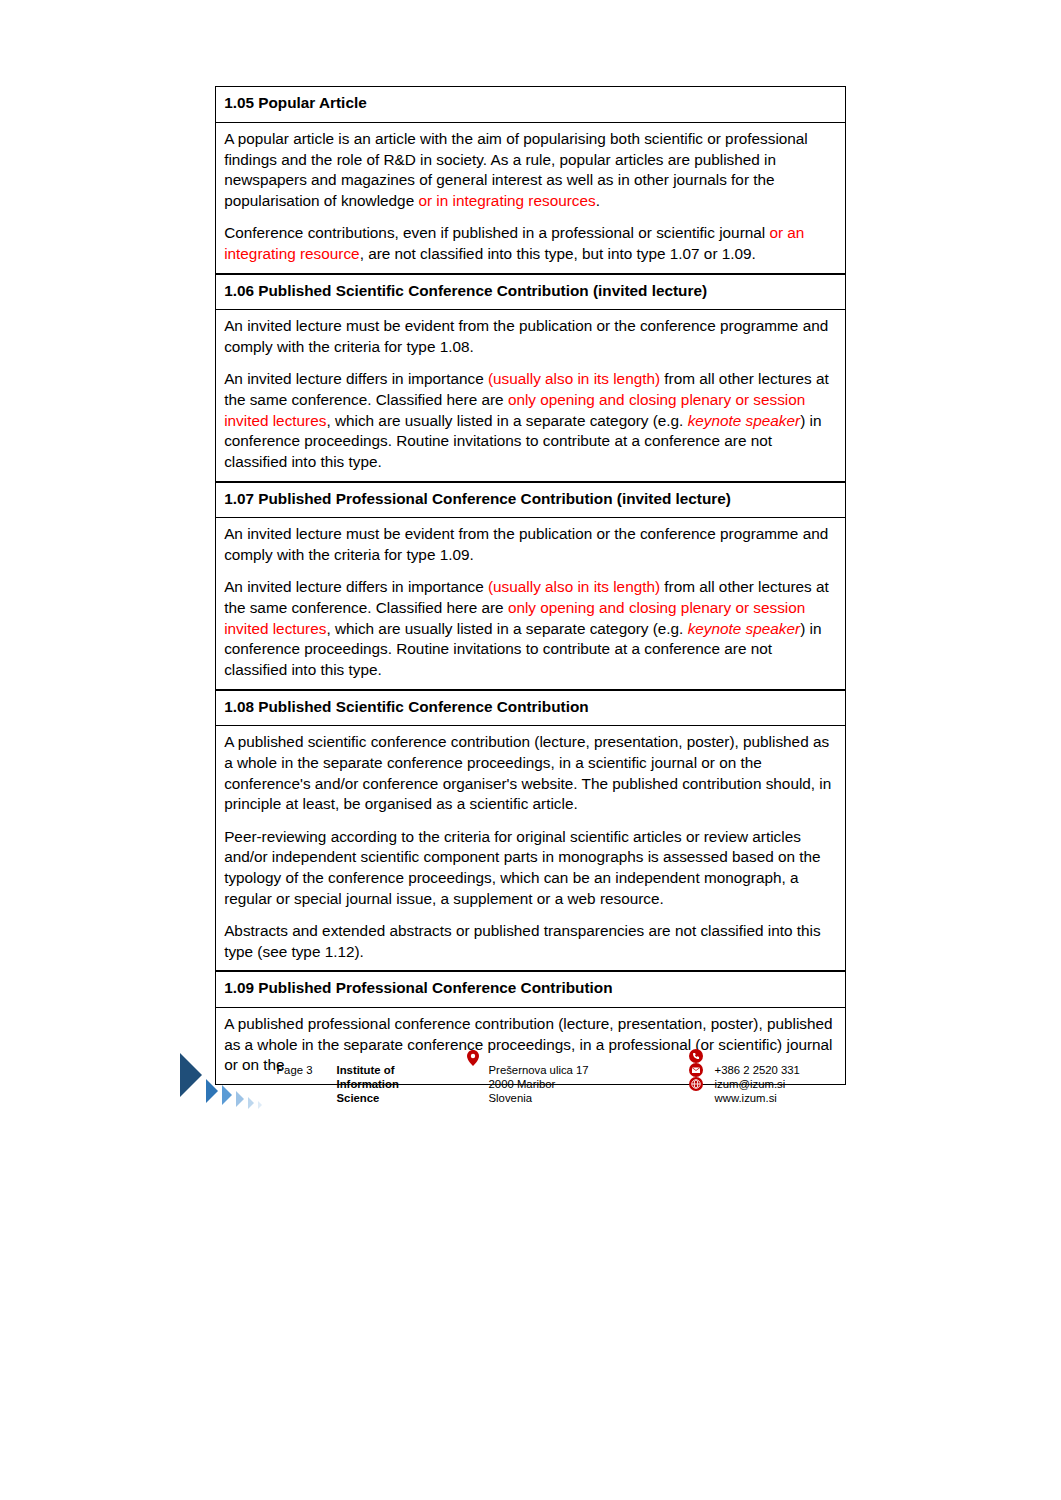| 1.05 Popular Article |
| A popular article is an article with the aim of popularising both scientific or professional findings and the role of R&D in society. As a rule, popular articles are published in newspapers and magazines of general interest as well as in other journals for the popularisation of knowledge or in integrating resources . Conference contributions, even if published in a professional or scientific journal or an integrating resource , are not classified into this type, but into type 1.07 or 1.09. |
| 1.06 Published Scientific Conference Contribution (invited lecture) |
| An invited lecture must be evident from the publication or the conference programme and comply with the criteria for type 1.08. An invited lecture differs in importance (usually also in its length) from all other lectures at the same conference. Classified here are only opening and closing plenary or session invited lectures , which are usually listed in a separate category (e.g. keynote speaker ) in conference proceedings. Routine invitations to contribute at a conference are not classified into this type. |
| 1.07 Published Professional Conference Contribution (invited lecture) |
| An invited lecture must be evident from the publication or the conference programme and comply with the criteria for type 1.09. An invited lecture differs in importance (usually also in its length) from all other lectures at the same conference. Classified here are only opening and closing plenary or session invited lectures , which are usually listed in a separate category (e.g. keynote speaker ) in conference proceedings. Routine invitations to contribute at a conference are not classified into this type. |
| 1.08 Published Scientific Conference Contribution |
| A published scientific conference contribution (lecture, presentation, poster), published as a whole in the separate conference proceedings, in a scientific journal or on the conference's and/or conference organiser's website. The published contribution should, in principle at least, be organised as a scientific article. Peer-reviewing according to the criteria for original scientific articles or review articles and/or independent scientific component parts in monographs is assessed based on the typology of the conference proceedings, which can be an independent monograph, a regular or special journal issue, a supplement or a web resource. Abstracts and extended abstracts or published transparencies are not classified into this type (see type 1.12). |
| 1.09 Published Professional Conference Contribution |
| A published professional conference contribution (lecture, presentation, poster), published as a whole in the separate conference proceedings, in a professional (or scientific) journal or on the |
Page 3
Institute of
Information
Science
Prešernova ulica 17
2000 Maribor
Slovenia
+386 2 2520 331
izum@izum.si
www.izum.si